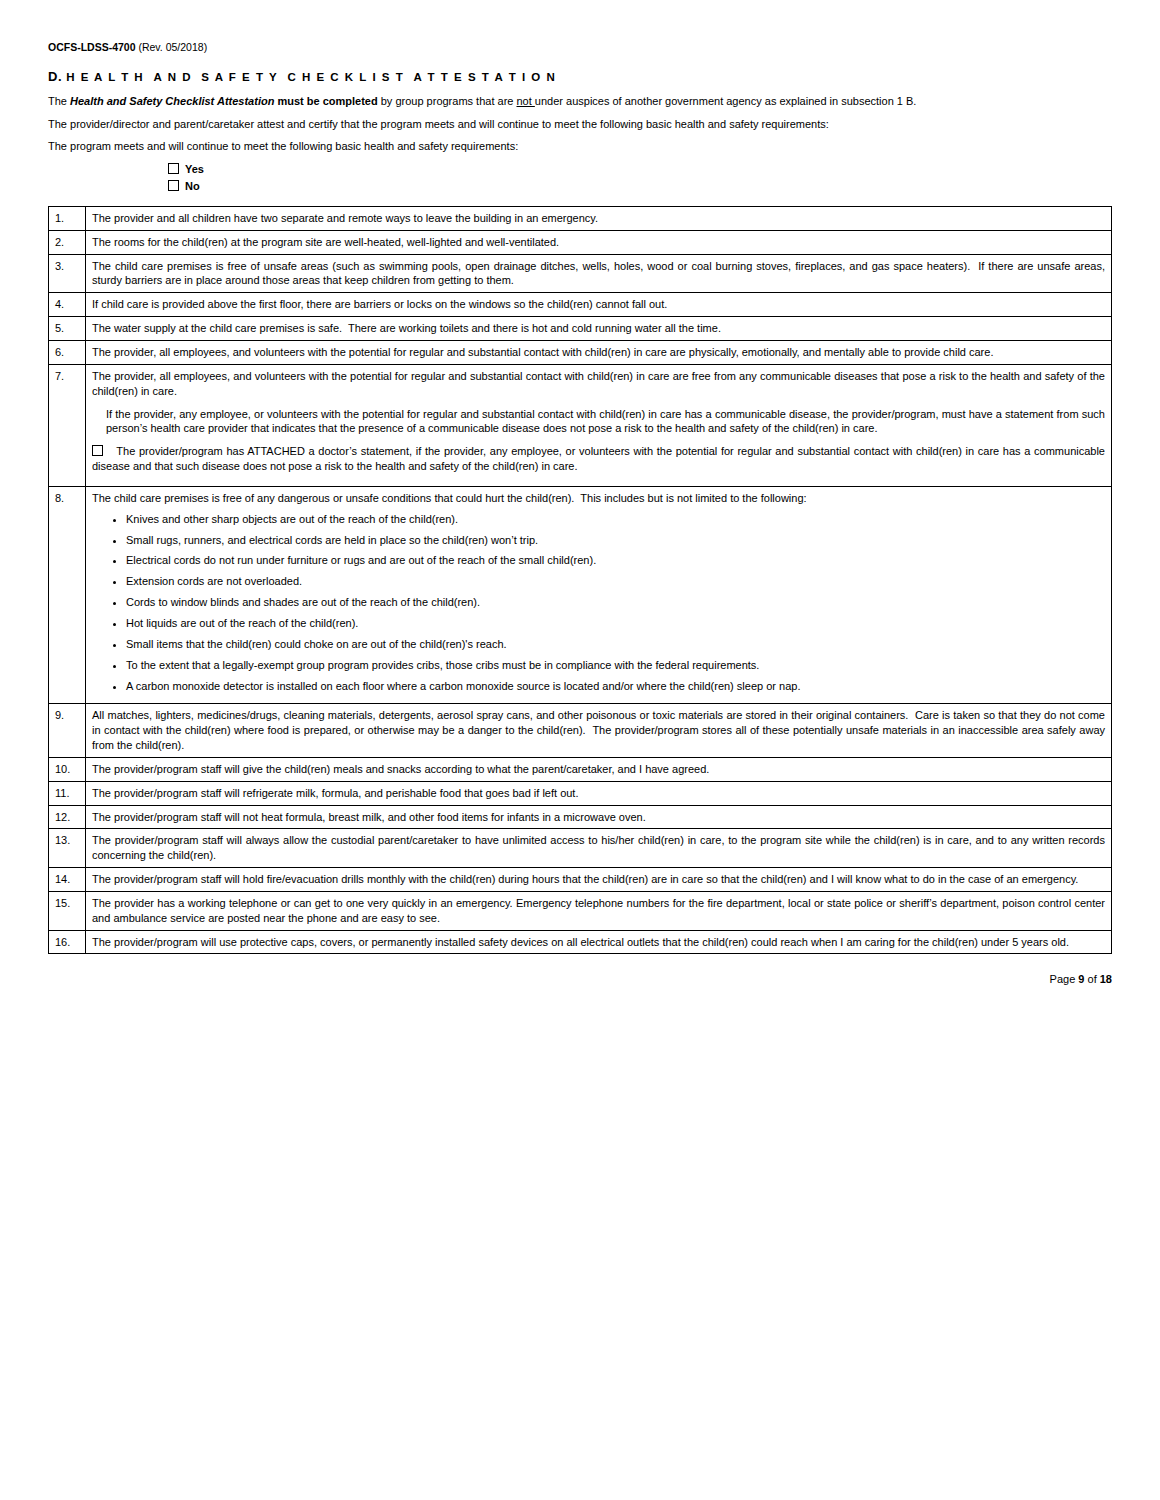OCFS-LDSS-4700 (Rev. 05/2018)
D. H E A L T H A N D S A F E T Y C H E C K L I S T A T T E S T A T I O N
The Health and Safety Checklist Attestation must be completed by group programs that are not under auspices of another government agency as explained in subsection 1 B.
The provider/director and parent/caretaker attest and certify that the program meets and will continue to meet the following basic health and safety requirements:
The program meets and will continue to meet the following basic health and safety requirements:
Yes
No
| 1. | The provider and all children have two separate and remote ways to leave the building in an emergency. |
| 2. | The rooms for the child(ren) at the program site are well-heated, well-lighted and well-ventilated. |
| 3. | The child care premises is free of unsafe areas (such as swimming pools, open drainage ditches, wells, holes, wood or coal burning stoves, fireplaces, and gas space heaters). If there are unsafe areas, sturdy barriers are in place around those areas that keep children from getting to them. |
| 4. | If child care is provided above the first floor, there are barriers or locks on the windows so the child(ren) cannot fall out. |
| 5. | The water supply at the child care premises is safe. There are working toilets and there is hot and cold running water all the time. |
| 6. | The provider, all employees, and volunteers with the potential for regular and substantial contact with child(ren) in care are physically, emotionally, and mentally able to provide child care. |
| 7. | The provider, all employees, and volunteers with the potential for regular and substantial contact with child(ren) in care are free from any communicable diseases that pose a risk to the health and safety of the child(ren) in care. If the provider, any employee, or volunteers with the potential for regular and substantial contact with child(ren) in care has a communicable disease, the provider/program, must have a statement from such person’s health care provider that indicates that the presence of a communicable disease does not pose a risk to the health and safety of the child(ren) in care. The provider/program has ATTACHED a doctor’s statement, if the provider, any employee, or volunteers with the potential for regular and substantial contact with child(ren) in care has a communicable disease and that such disease does not pose a risk to the health and safety of the child(ren) in care. |
| 8. | The child care premises is free of any dangerous or unsafe conditions that could hurt the child(ren). This includes but is not limited to the following: Knives and other sharp objects are out of the reach of the child(ren). Small rugs, runners, and electrical cords are held in place so the child(ren) won’t trip. Electrical cords do not run under furniture or rugs and are out of the reach of the small child(ren). Extension cords are not overloaded. Cords to window blinds and shades are out of the reach of the child(ren). Hot liquids are out of the reach of the child(ren). Small items that the child(ren) could choke on are out of the child(ren)'s reach. To the extent that a legally-exempt group program provides cribs, those cribs must be in compliance with the federal requirements. A carbon monoxide detector is installed on each floor where a carbon monoxide source is located and/or where the child(ren) sleep or nap. |
| 9. | All matches, lighters, medicines/drugs, cleaning materials, detergents, aerosol spray cans, and other poisonous or toxic materials are stored in their original containers. Care is taken so that they do not come in contact with the child(ren) where food is prepared, or otherwise may be a danger to the child(ren). The provider/program stores all of these potentially unsafe materials in an inaccessible area safely away from the child(ren). |
| 10. | The provider/program staff will give the child(ren) meals and snacks according to what the parent/caretaker, and I have agreed. |
| 11. | The provider/program staff will refrigerate milk, formula, and perishable food that goes bad if left out. |
| 12. | The provider/program staff will not heat formula, breast milk, and other food items for infants in a microwave oven. |
| 13. | The provider/program staff will always allow the custodial parent/caretaker to have unlimited access to his/her child(ren) in care, to the program site while the child(ren) is in care, and to any written records concerning the child(ren). |
| 14. | The provider/program staff will hold fire/evacuation drills monthly with the child(ren) during hours that the child(ren) are in care so that the child(ren) and I will know what to do in the case of an emergency. |
| 15. | The provider has a working telephone or can get to one very quickly in an emergency. Emergency telephone numbers for the fire department, local or state police or sheriff’s department, poison control center and ambulance service are posted near the phone and are easy to see. |
| 16. | The provider/program will use protective caps, covers, or permanently installed safety devices on all electrical outlets that the child(ren) could reach when I am caring for the child(ren) under 5 years old. |
Page 9 of 18